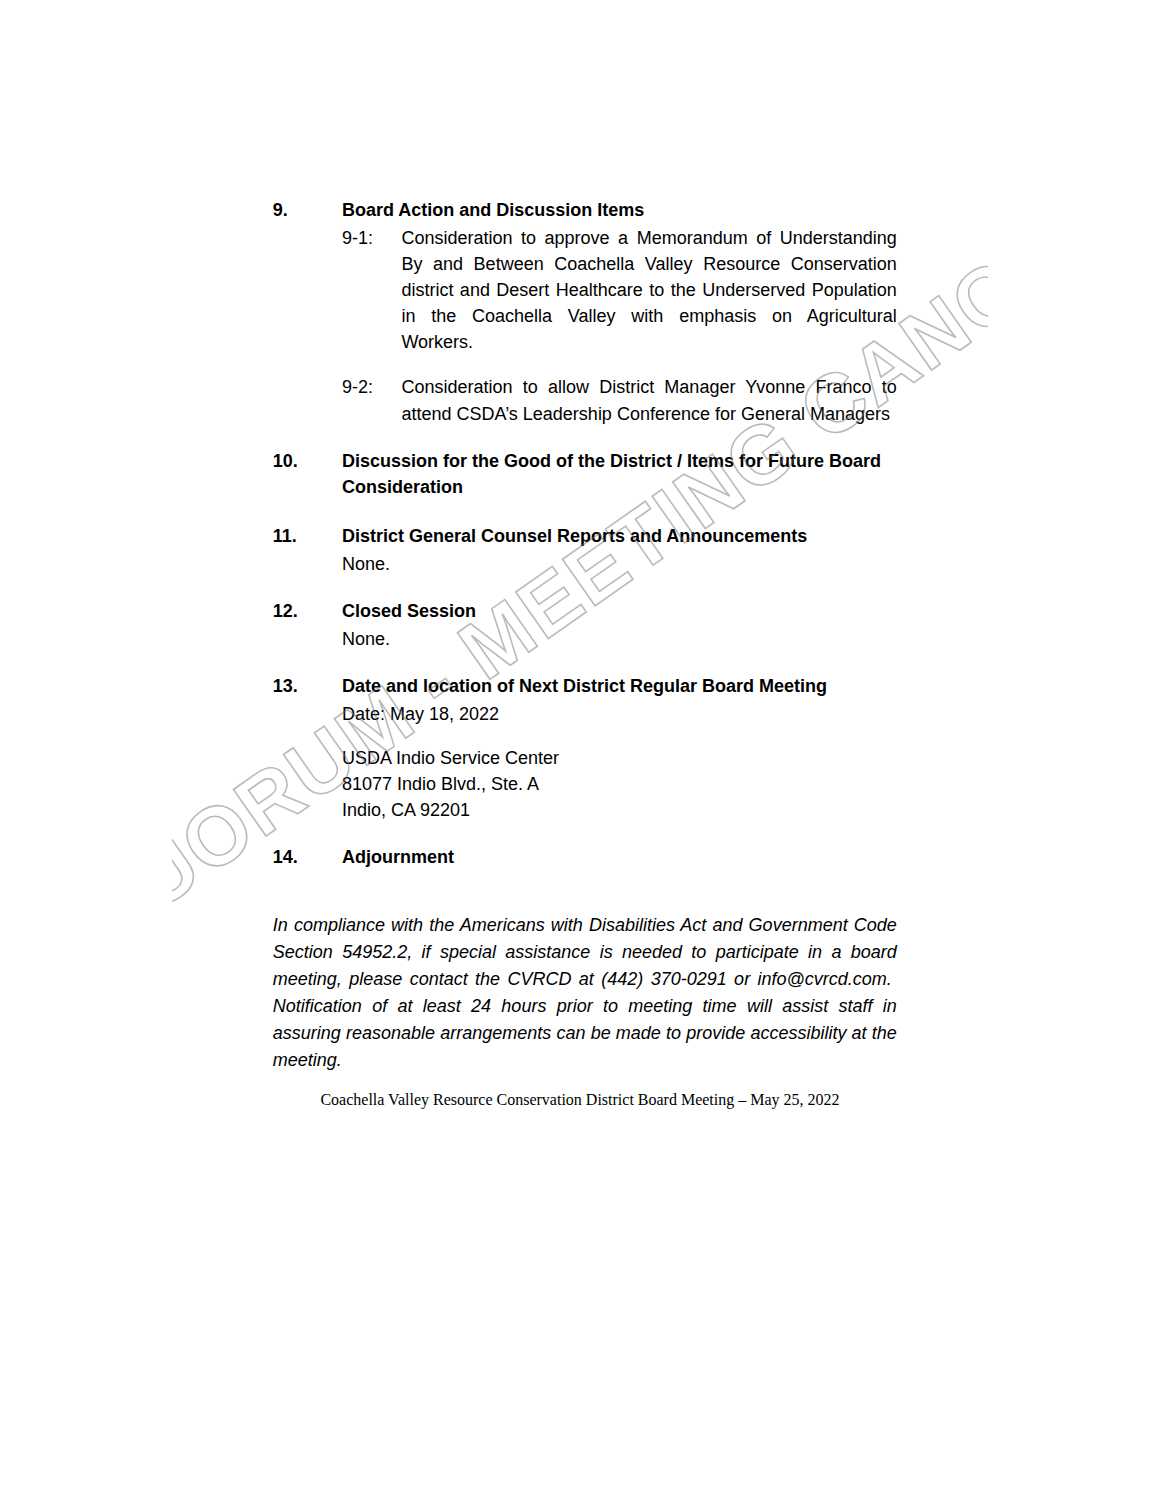NO QUORUM - MEETING CANCELED
9.
Board Action and Discussion Items
9-1:
Consideration to approve a Memorandum of Understanding By and Between Coachella Valley Resource Conservation district and Desert Healthcare to the Underserved Population in the Coachella Valley with emphasis on Agricultural Workers.
9-2:
Consideration to allow District Manager Yvonne Franco to attend CSDA’s Leadership Conference for General Managers
10.
Discussion for the Good of the District / Items for Future Board Consideration
11.
District General Counsel Reports and Announcements
None.
12.
Closed Session
None.
13.
Date and location of Next District Regular Board Meeting
Date: May 18, 2022
USDA Indio Service Center
81077 Indio Blvd., Ste. A
Indio, CA 92201
14.
Adjournment
In compliance with the Americans with Disabilities Act and Government Code Section 54952.2, if special assistance is needed to participate in a board meeting, please contact the CVRCD at (442) 370-0291 or info@cvrcd.com. Notification of at least 24 hours prior to meeting time will assist staff in assuring reasonable arrangements can be made to provide accessibility at the meeting.
Coachella Valley Resource Conservation District Board Meeting – May 25, 2022